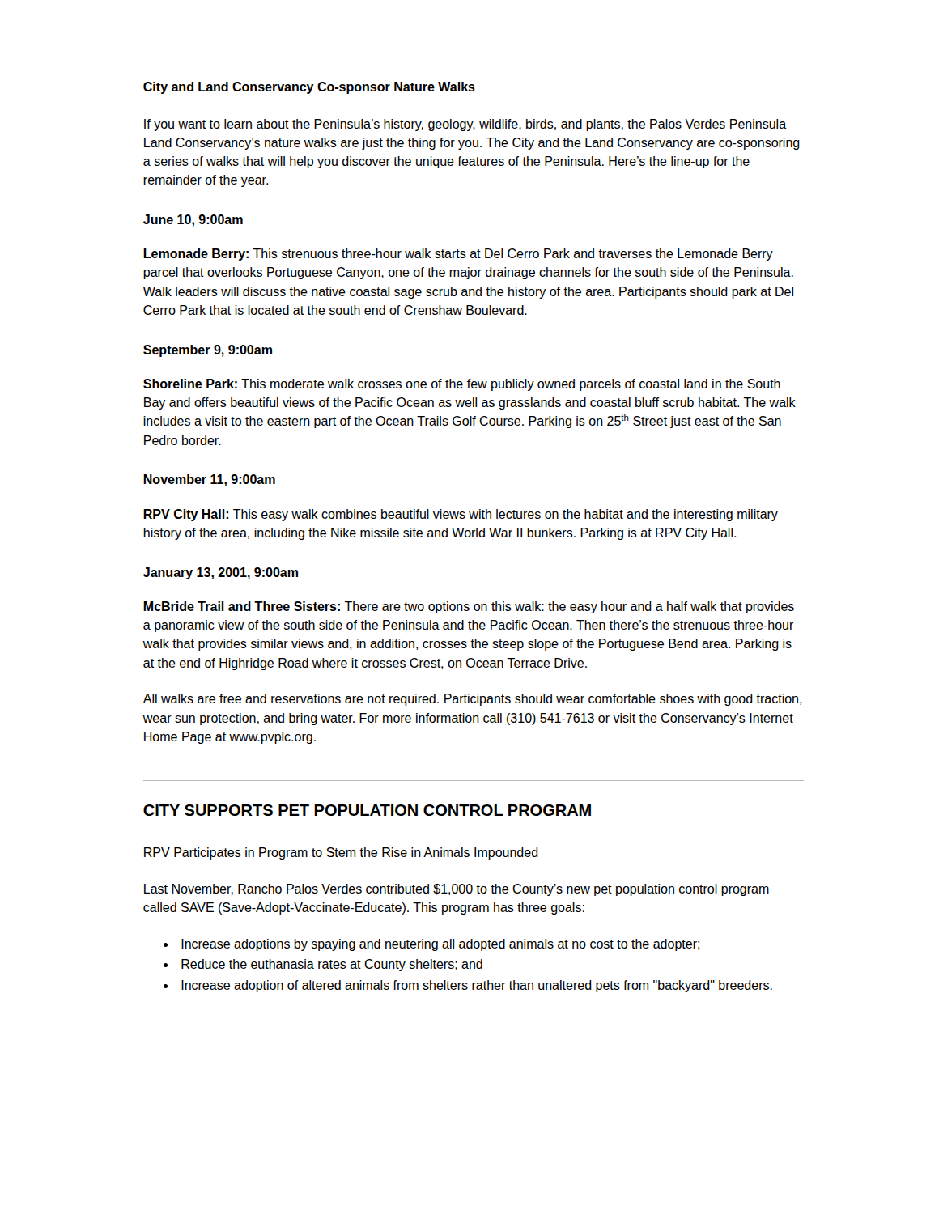City and Land Conservancy Co-sponsor Nature Walks
If you want to learn about the Peninsula’s history, geology, wildlife, birds, and plants, the Palos Verdes Peninsula Land Conservancy’s nature walks are just the thing for you. The City and the Land Conservancy are co-sponsoring a series of walks that will help you discover the unique features of the Peninsula. Here’s the line-up for the remainder of the year.
June 10, 9:00am
Lemonade Berry: This strenuous three-hour walk starts at Del Cerro Park and traverses the Lemonade Berry parcel that overlooks Portuguese Canyon, one of the major drainage channels for the south side of the Peninsula. Walk leaders will discuss the native coastal sage scrub and the history of the area. Participants should park at Del Cerro Park that is located at the south end of Crenshaw Boulevard.
September 9, 9:00am
Shoreline Park: This moderate walk crosses one of the few publicly owned parcels of coastal land in the South Bay and offers beautiful views of the Pacific Ocean as well as grasslands and coastal bluff scrub habitat. The walk includes a visit to the eastern part of the Ocean Trails Golf Course. Parking is on 25th Street just east of the San Pedro border.
November 11, 9:00am
RPV City Hall: This easy walk combines beautiful views with lectures on the habitat and the interesting military history of the area, including the Nike missile site and World War II bunkers. Parking is at RPV City Hall.
January 13, 2001, 9:00am
McBride Trail and Three Sisters: There are two options on this walk: the easy hour and a half walk that provides a panoramic view of the south side of the Peninsula and the Pacific Ocean. Then there’s the strenuous three-hour walk that provides similar views and, in addition, crosses the steep slope of the Portuguese Bend area. Parking is at the end of Highridge Road where it crosses Crest, on Ocean Terrace Drive.
All walks are free and reservations are not required. Participants should wear comfortable shoes with good traction, wear sun protection, and bring water. For more information call (310) 541-7613 or visit the Conservancy’s Internet Home Page at www.pvplc.org.
CITY SUPPORTS PET POPULATION CONTROL PROGRAM
RPV Participates in Program to Stem the Rise in Animals Impounded
Last November, Rancho Palos Verdes contributed $1,000 to the County’s new pet population control program called SAVE (Save-Adopt-Vaccinate-Educate). This program has three goals:
Increase adoptions by spaying and neutering all adopted animals at no cost to the adopter;
Reduce the euthanasia rates at County shelters; and
Increase adoption of altered animals from shelters rather than unaltered pets from "backyard" breeders.